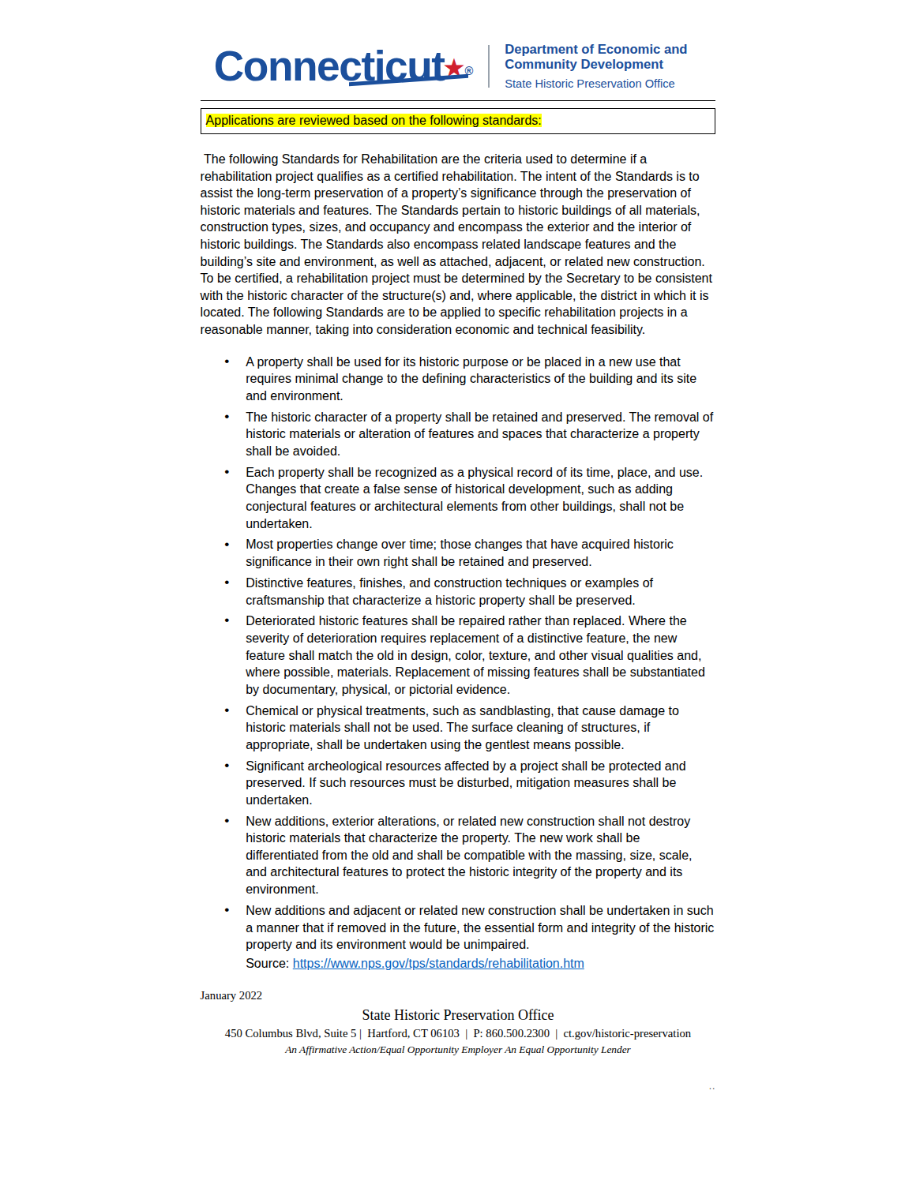Connecticut★®
Department of Economic and
Community Development
State Historic Preservation Office
Applications are reviewed based on the following standards:
The following Standards for Rehabilitation are the criteria used to determine if a rehabilitation project qualifies as a certified rehabilitation. The intent of the Standards is to assist the long-term preservation of a property’s significance through the preservation of historic materials and features. The Standards pertain to historic buildings of all materials, construction types, sizes, and occupancy and encompass the exterior and the interior of historic buildings. The Standards also encompass related landscape features and the building’s site and environment, as well as attached, adjacent, or related new construction. To be certified, a rehabilitation project must be determined by the Secretary to be consistent with the historic character of the structure(s) and, where applicable, the district in which it is located. The following Standards are to be applied to specific rehabilitation projects in a reasonable manner, taking into consideration economic and technical feasibility.
A property shall be used for its historic purpose or be placed in a new use that requires minimal change to the defining characteristics of the building and its site and environment.
The historic character of a property shall be retained and preserved. The removal of historic materials or alteration of features and spaces that characterize a property shall be avoided.
Each property shall be recognized as a physical record of its time, place, and use. Changes that create a false sense of historical development, such as adding conjectural features or architectural elements from other buildings, shall not be undertaken.
Most properties change over time; those changes that have acquired historic significance in their own right shall be retained and preserved.
Distinctive features, finishes, and construction techniques or examples of craftsmanship that characterize a historic property shall be preserved.
Deteriorated historic features shall be repaired rather than replaced. Where the severity of deterioration requires replacement of a distinctive feature, the new feature shall match the old in design, color, texture, and other visual qualities and, where possible, materials. Replacement of missing features shall be substantiated by documentary, physical, or pictorial evidence.
Chemical or physical treatments, such as sandblasting, that cause damage to historic materials shall not be used. The surface cleaning of structures, if appropriate, shall be undertaken using the gentlest means possible.
Significant archeological resources affected by a project shall be protected and preserved. If such resources must be disturbed, mitigation measures shall be undertaken.
New additions, exterior alterations, or related new construction shall not destroy historic materials that characterize the property. The new work shall be differentiated from the old and shall be compatible with the massing, size, scale, and architectural features to protect the historic integrity of the property and its environment.
New additions and adjacent or related new construction shall be undertaken in such a manner that if removed in the future, the essential form and integrity of the historic property and its environment would be unimpaired.
Source: https://www.nps.gov/tps/standards/rehabilitation.htm
January 2022
State Historic Preservation Office
450 Columbus Blvd, Suite 5 | Hartford, CT 06103 | P: 860.500.2300 | ct.gov/historic-preservation
An Affirmative Action/Equal Opportunity Employer An Equal Opportunity Lender
..